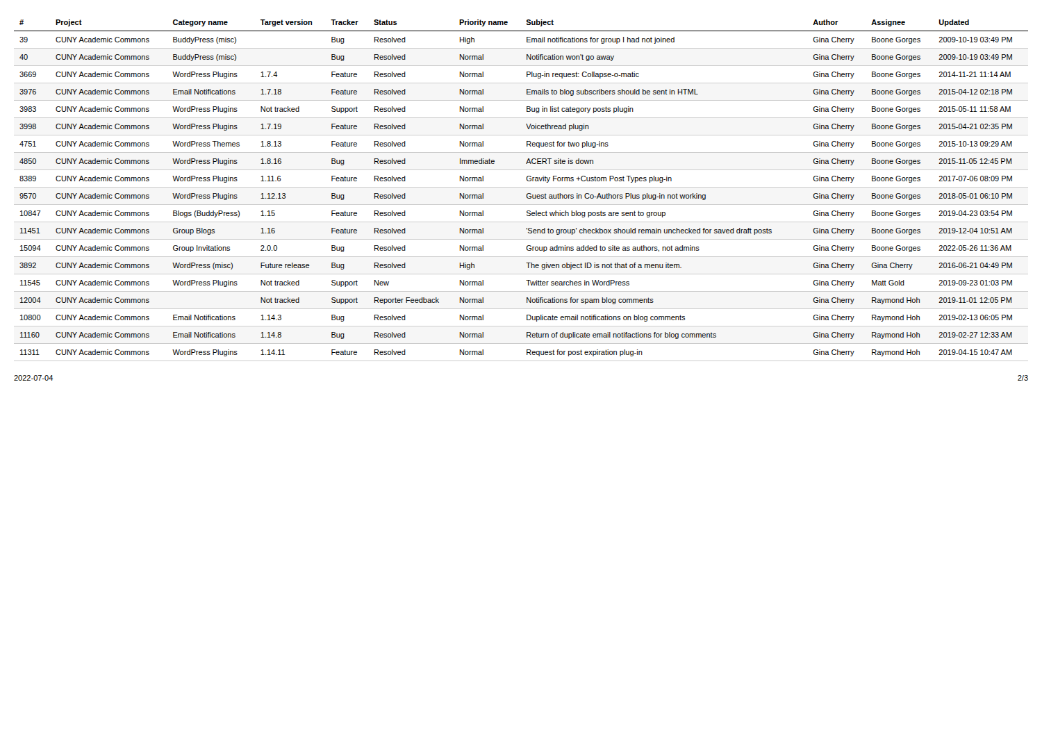| # | Project | Category name | Target version | Tracker | Status | Priority name | Subject | Author | Assignee | Updated |
| --- | --- | --- | --- | --- | --- | --- | --- | --- | --- | --- |
| 39 | CUNY Academic Commons | BuddyPress (misc) | | Bug | Resolved | High | Email notifications for group I had not joined | Gina Cherry | Boone Gorges | 2009-10-19 03:49 PM |
| 40 | CUNY Academic Commons | BuddyPress (misc) | | Bug | Resolved | Normal | Notification won't go away | Gina Cherry | Boone Gorges | 2009-10-19 03:49 PM |
| 3669 | CUNY Academic Commons | WordPress Plugins | 1.7.4 | Feature | Resolved | Normal | Plug-in request: Collapse-o-matic | Gina Cherry | Boone Gorges | 2014-11-21 11:14 AM |
| 3976 | CUNY Academic Commons | Email Notifications | 1.7.18 | Feature | Resolved | Normal | Emails to blog subscribers should be sent in HTML | Gina Cherry | Boone Gorges | 2015-04-12 02:18 PM |
| 3983 | CUNY Academic Commons | WordPress Plugins | Not tracked | Support | Resolved | Normal | Bug in list category posts plugin | Gina Cherry | Boone Gorges | 2015-05-11 11:58 AM |
| 3998 | CUNY Academic Commons | WordPress Plugins | 1.7.19 | Feature | Resolved | Normal | Voicethread plugin | Gina Cherry | Boone Gorges | 2015-04-21 02:35 PM |
| 4751 | CUNY Academic Commons | WordPress Themes | 1.8.13 | Feature | Resolved | Normal | Request for two plug-ins | Gina Cherry | Boone Gorges | 2015-10-13 09:29 AM |
| 4850 | CUNY Academic Commons | WordPress Plugins | 1.8.16 | Bug | Resolved | Immediate | ACERT site is down | Gina Cherry | Boone Gorges | 2015-11-05 12:45 PM |
| 8389 | CUNY Academic Commons | WordPress Plugins | 1.11.6 | Feature | Resolved | Normal | Gravity Forms +Custom Post Types plug-in | Gina Cherry | Boone Gorges | 2017-07-06 08:09 PM |
| 9570 | CUNY Academic Commons | WordPress Plugins | 1.12.13 | Bug | Resolved | Normal | Guest authors in Co-Authors Plus plug-in not working | Gina Cherry | Boone Gorges | 2018-05-01 06:10 PM |
| 10847 | CUNY Academic Commons | Blogs (BuddyPress) | 1.15 | Feature | Resolved | Normal | Select which blog posts are sent to group | Gina Cherry | Boone Gorges | 2019-04-23 03:54 PM |
| 11451 | CUNY Academic Commons | Group Blogs | 1.16 | Feature | Resolved | Normal | 'Send to group' checkbox should remain unchecked for saved draft posts | Gina Cherry | Boone Gorges | 2019-12-04 10:51 AM |
| 15094 | CUNY Academic Commons | Group Invitations | 2.0.0 | Bug | Resolved | Normal | Group admins added to site as authors, not admins | Gina Cherry | Boone Gorges | 2022-05-26 11:36 AM |
| 3892 | CUNY Academic Commons | WordPress (misc) | Future release | Bug | Resolved | High | The given object ID is not that of a menu item. | Gina Cherry | Gina Cherry | 2016-06-21 04:49 PM |
| 11545 | CUNY Academic Commons | WordPress Plugins | Not tracked | Support | New | Normal | Twitter searches in WordPress | Gina Cherry | Matt Gold | 2019-09-23 01:03 PM |
| 12004 | CUNY Academic Commons | | Not tracked | Support | Reporter Feedback | Normal | Notifications for spam blog comments | Gina Cherry | Raymond Hoh | 2019-11-01 12:05 PM |
| 10800 | CUNY Academic Commons | Email Notifications | 1.14.3 | Bug | Resolved | Normal | Duplicate email notifications on blog comments | Gina Cherry | Raymond Hoh | 2019-02-13 06:05 PM |
| 11160 | CUNY Academic Commons | Email Notifications | 1.14.8 | Bug | Resolved | Normal | Return of duplicate email notifactions for blog comments | Gina Cherry | Raymond Hoh | 2019-02-27 12:33 AM |
| 11311 | CUNY Academic Commons | WordPress Plugins | 1.14.11 | Feature | Resolved | Normal | Request for post expiration plug-in | Gina Cherry | Raymond Hoh | 2019-04-15 10:47 AM |
2022-07-04 2/3